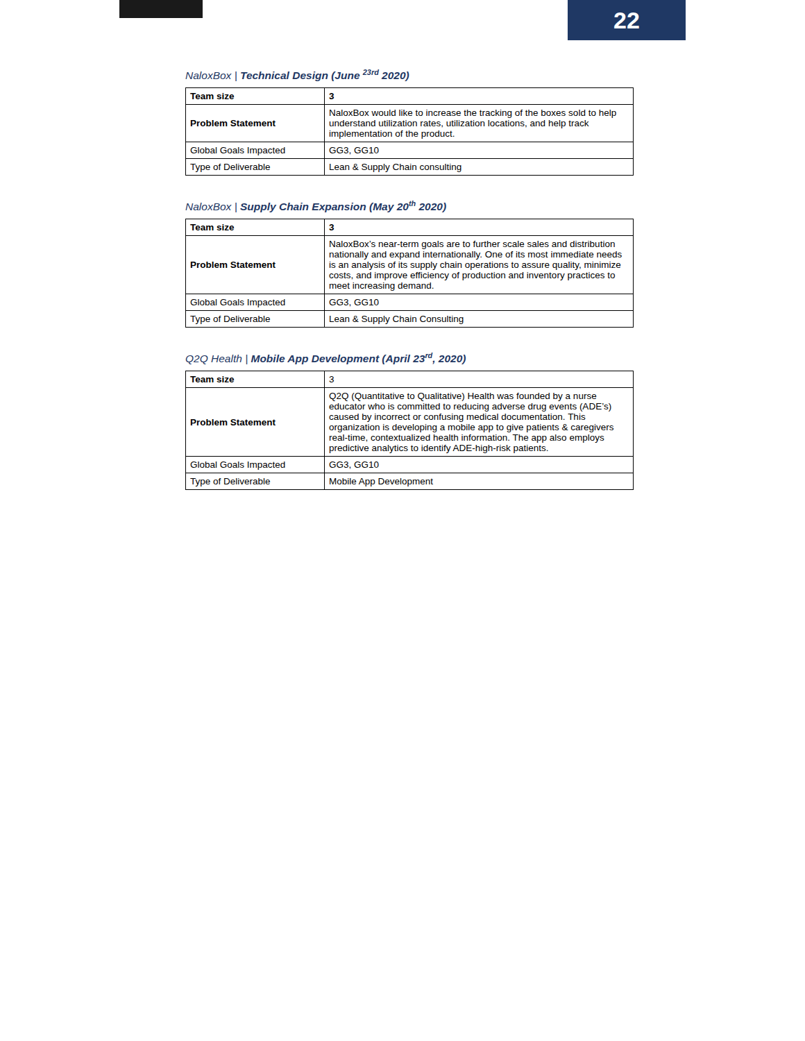22
NaloxBox | Technical Design (June 23rd 2020)
| Team size | 3 |
| Problem Statement | NaloxBox would like to increase the tracking of the boxes sold to help understand utilization rates, utilization locations, and help track implementation of the product. |
| Global Goals Impacted | GG3, GG10 |
| Type of Deliverable | Lean & Supply Chain consulting |
NaloxBox | Supply Chain Expansion (May 20th 2020)
| Team size | 3 |
| Problem Statement | NaloxBox’s near-term goals are to further scale sales and distribution nationally and expand internationally. One of its most immediate needs is an analysis of its supply chain operations to assure quality, minimize costs, and improve efficiency of production and inventory practices to meet increasing demand. |
| Global Goals Impacted | GG3, GG10 |
| Type of Deliverable | Lean & Supply Chain Consulting |
Q2Q Health | Mobile App Development (April 23rd, 2020)
| Team size | 3 |
| Problem Statement | Q2Q (Quantitative to Qualitative) Health was founded by a nurse educator who is committed to reducing adverse drug events (ADE’s) caused by incorrect or confusing medical documentation. This organization is developing a mobile app to give patients & caregivers real-time, contextualized health information. The app also employs predictive analytics to identify ADE-high-risk patients. |
| Global Goals Impacted | GG3, GG10 |
| Type of Deliverable | Mobile App Development |